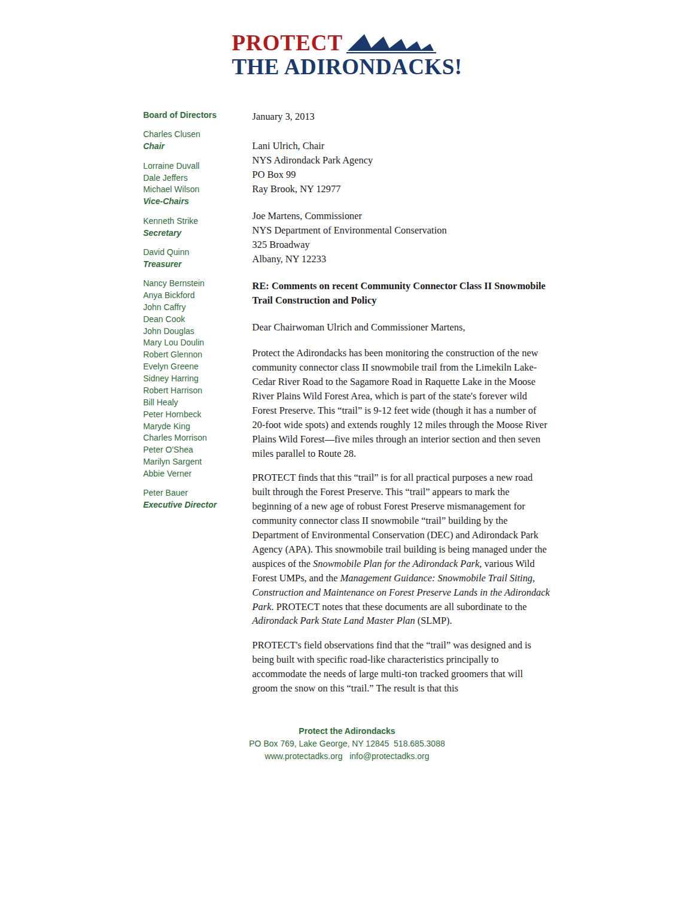PROTECT
THE ADIRONDACKS!
Board of Directors
Charles Clusen
Chair
Lorraine Duvall
Dale Jeffers
Michael Wilson
Vice-Chairs
Kenneth Strike
Secretary
David Quinn
Treasurer
Nancy Bernstein
Anya Bickford
John Caffry
Dean Cook
John Douglas
Mary Lou Doulin
Robert Glennon
Evelyn Greene
Sidney Harring
Robert Harrison
Bill Healy
Peter Hornbeck
Maryde King
Charles Morrison
Peter O'Shea
Marilyn Sargent
Abbie Verner
Peter Bauer
Executive Director
January 3, 2013
Lani Ulrich, Chair
NYS Adirondack Park Agency
PO Box 99
Ray Brook, NY 12977
Joe Martens, Commissioner
NYS Department of Environmental Conservation
325 Broadway
Albany, NY 12233
RE: Comments on recent Community Connector Class II Snowmobile Trail Construction and Policy
Dear Chairwoman Ulrich and Commissioner Martens,
Protect the Adirondacks has been monitoring the construction of the new community connector class II snowmobile trail from the Limekiln Lake-Cedar River Road to the Sagamore Road in Raquette Lake in the Moose River Plains Wild Forest Area, which is part of the state's forever wild Forest Preserve. This “trail” is 9-12 feet wide (though it has a number of 20-foot wide spots) and extends roughly 12 miles through the Moose River Plains Wild Forest—five miles through an interior section and then seven miles parallel to Route 28.
PROTECT finds that this “trail” is for all practical purposes a new road built through the Forest Preserve. This “trail” appears to mark the beginning of a new age of robust Forest Preserve mismanagement for community connector class II snowmobile “trail” building by the Department of Environmental Conservation (DEC) and Adirondack Park Agency (APA). This snowmobile trail building is being managed under the auspices of the Snowmobile Plan for the Adirondack Park, various Wild Forest UMPs, and the Management Guidance: Snowmobile Trail Siting, Construction and Maintenance on Forest Preserve Lands in the Adirondack Park. PROTECT notes that these documents are all subordinate to the Adirondack Park State Land Master Plan (SLMP).
PROTECT's field observations find that the “trail” was designed and is being built with specific road-like characteristics principally to accommodate the needs of large multi-ton tracked groomers that will groom the snow on this “trail.” The result is that this
Protect the Adirondacks
PO Box 769, Lake George, NY 12845 518.685.3088
www.protectadks.org info@protectadks.org